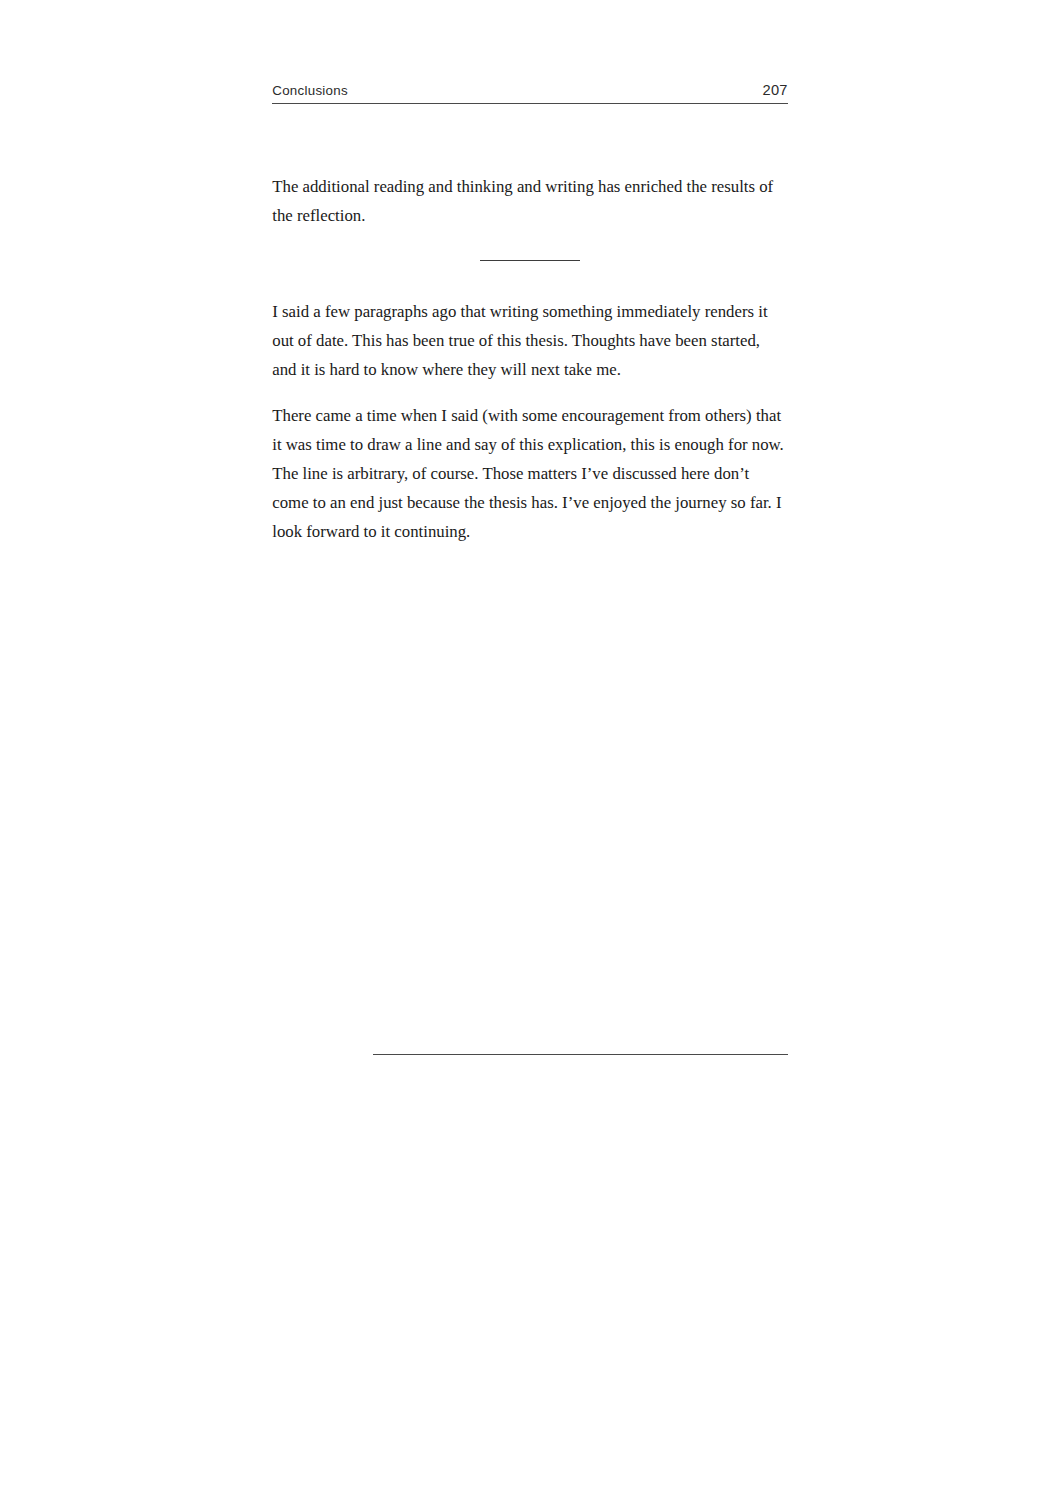Conclusions 207
The additional reading and thinking and writing has enriched the results of the reflection.
I said a few paragraphs ago that writing something immediately renders it out of date. This has been true of this thesis. Thoughts have been started, and it is hard to know where they will next take me.
There came a time when I said (with some encouragement from others) that it was time to draw a line and say of this explication, this is enough for now. The line is arbitrary, of course. Those matters I’ve discussed here don’t come to an end just because the thesis has. I’ve enjoyed the journey so far. I look forward to it continuing.